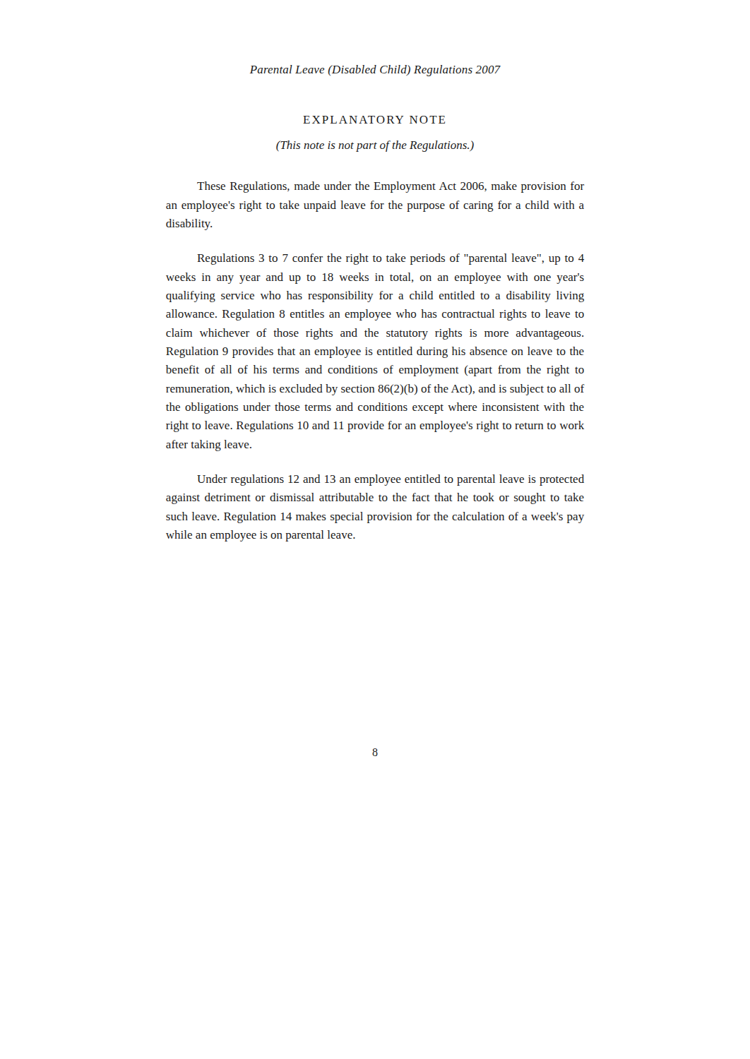Parental Leave (Disabled Child) Regulations 2007
Explanatory Note
(This note is not part of the Regulations.)
These Regulations, made under the Employment Act 2006, make provision for an employee's right to take unpaid leave for the purpose of caring for a child with a disability.
Regulations 3 to 7 confer the right to take periods of "parental leave", up to 4 weeks in any year and up to 18 weeks in total, on an employee with one year's qualifying service who has responsibility for a child entitled to a disability living allowance. Regulation 8 entitles an employee who has contractual rights to leave to claim whichever of those rights and the statutory rights is more advantageous. Regulation 9 provides that an employee is entitled during his absence on leave to the benefit of all of his terms and conditions of employment (apart from the right to remuneration, which is excluded by section 86(2)(b) of the Act), and is subject to all of the obligations under those terms and conditions except where inconsistent with the right to leave. Regulations 10 and 11 provide for an employee's right to return to work after taking leave.
Under regulations 12 and 13 an employee entitled to parental leave is protected against detriment or dismissal attributable to the fact that he took or sought to take such leave. Regulation 14 makes special provision for the calculation of a week's pay while an employee is on parental leave.
8